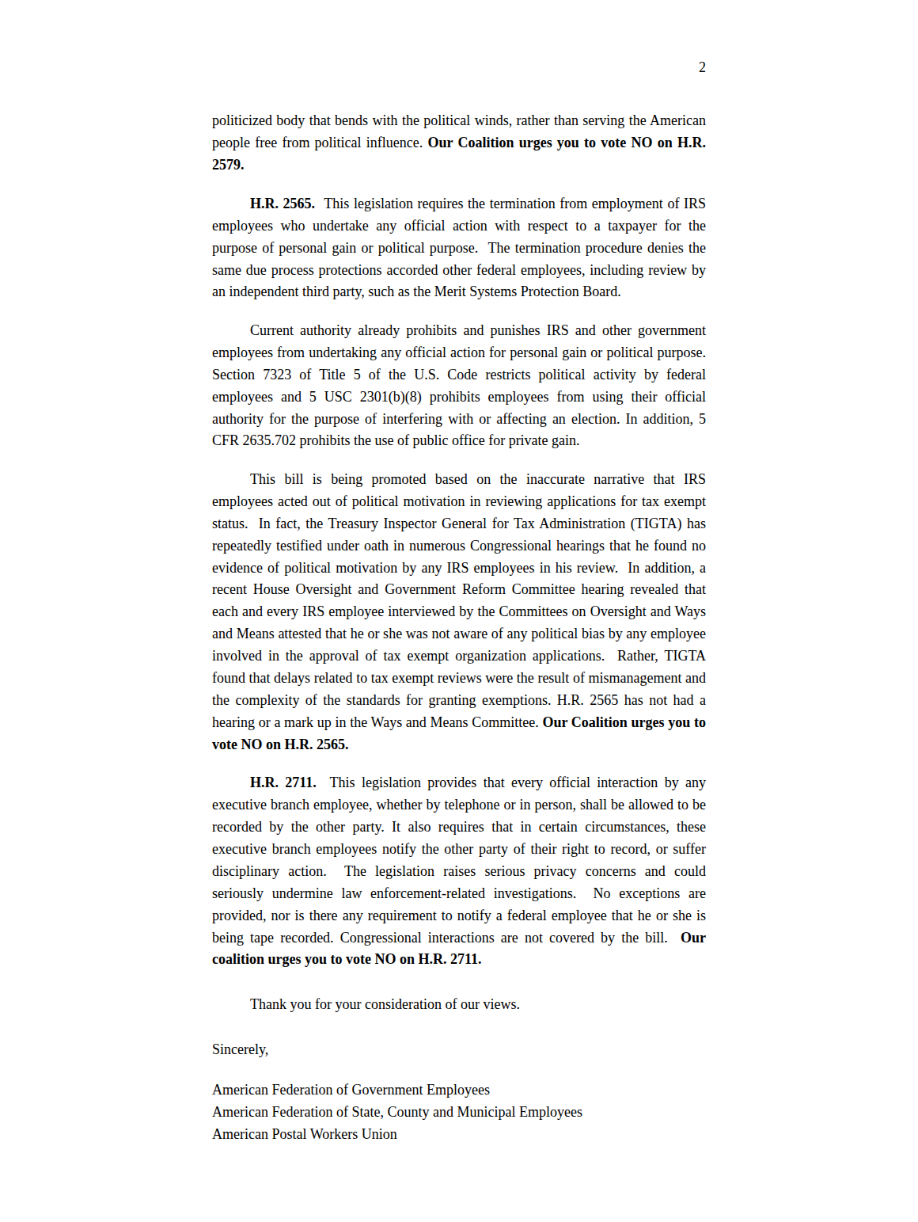2
politicized body that bends with the political winds, rather than serving the American people free from political influence. Our Coalition urges you to vote NO on H.R. 2579.
H.R. 2565. This legislation requires the termination from employment of IRS employees who undertake any official action with respect to a taxpayer for the purpose of personal gain or political purpose. The termination procedure denies the same due process protections accorded other federal employees, including review by an independent third party, such as the Merit Systems Protection Board.
Current authority already prohibits and punishes IRS and other government employees from undertaking any official action for personal gain or political purpose. Section 7323 of Title 5 of the U.S. Code restricts political activity by federal employees and 5 USC 2301(b)(8) prohibits employees from using their official authority for the purpose of interfering with or affecting an election. In addition, 5 CFR 2635.702 prohibits the use of public office for private gain.
This bill is being promoted based on the inaccurate narrative that IRS employees acted out of political motivation in reviewing applications for tax exempt status. In fact, the Treasury Inspector General for Tax Administration (TIGTA) has repeatedly testified under oath in numerous Congressional hearings that he found no evidence of political motivation by any IRS employees in his review. In addition, a recent House Oversight and Government Reform Committee hearing revealed that each and every IRS employee interviewed by the Committees on Oversight and Ways and Means attested that he or she was not aware of any political bias by any employee involved in the approval of tax exempt organization applications. Rather, TIGTA found that delays related to tax exempt reviews were the result of mismanagement and the complexity of the standards for granting exemptions. H.R. 2565 has not had a hearing or a mark up in the Ways and Means Committee. Our Coalition urges you to vote NO on H.R. 2565.
H.R. 2711. This legislation provides that every official interaction by any executive branch employee, whether by telephone or in person, shall be allowed to be recorded by the other party. It also requires that in certain circumstances, these executive branch employees notify the other party of their right to record, or suffer disciplinary action. The legislation raises serious privacy concerns and could seriously undermine law enforcement-related investigations. No exceptions are provided, nor is there any requirement to notify a federal employee that he or she is being tape recorded. Congressional interactions are not covered by the bill. Our coalition urges you to vote NO on H.R. 2711.
Thank you for your consideration of our views.
Sincerely,
American Federation of Government Employees
American Federation of State, County and Municipal Employees
American Postal Workers Union